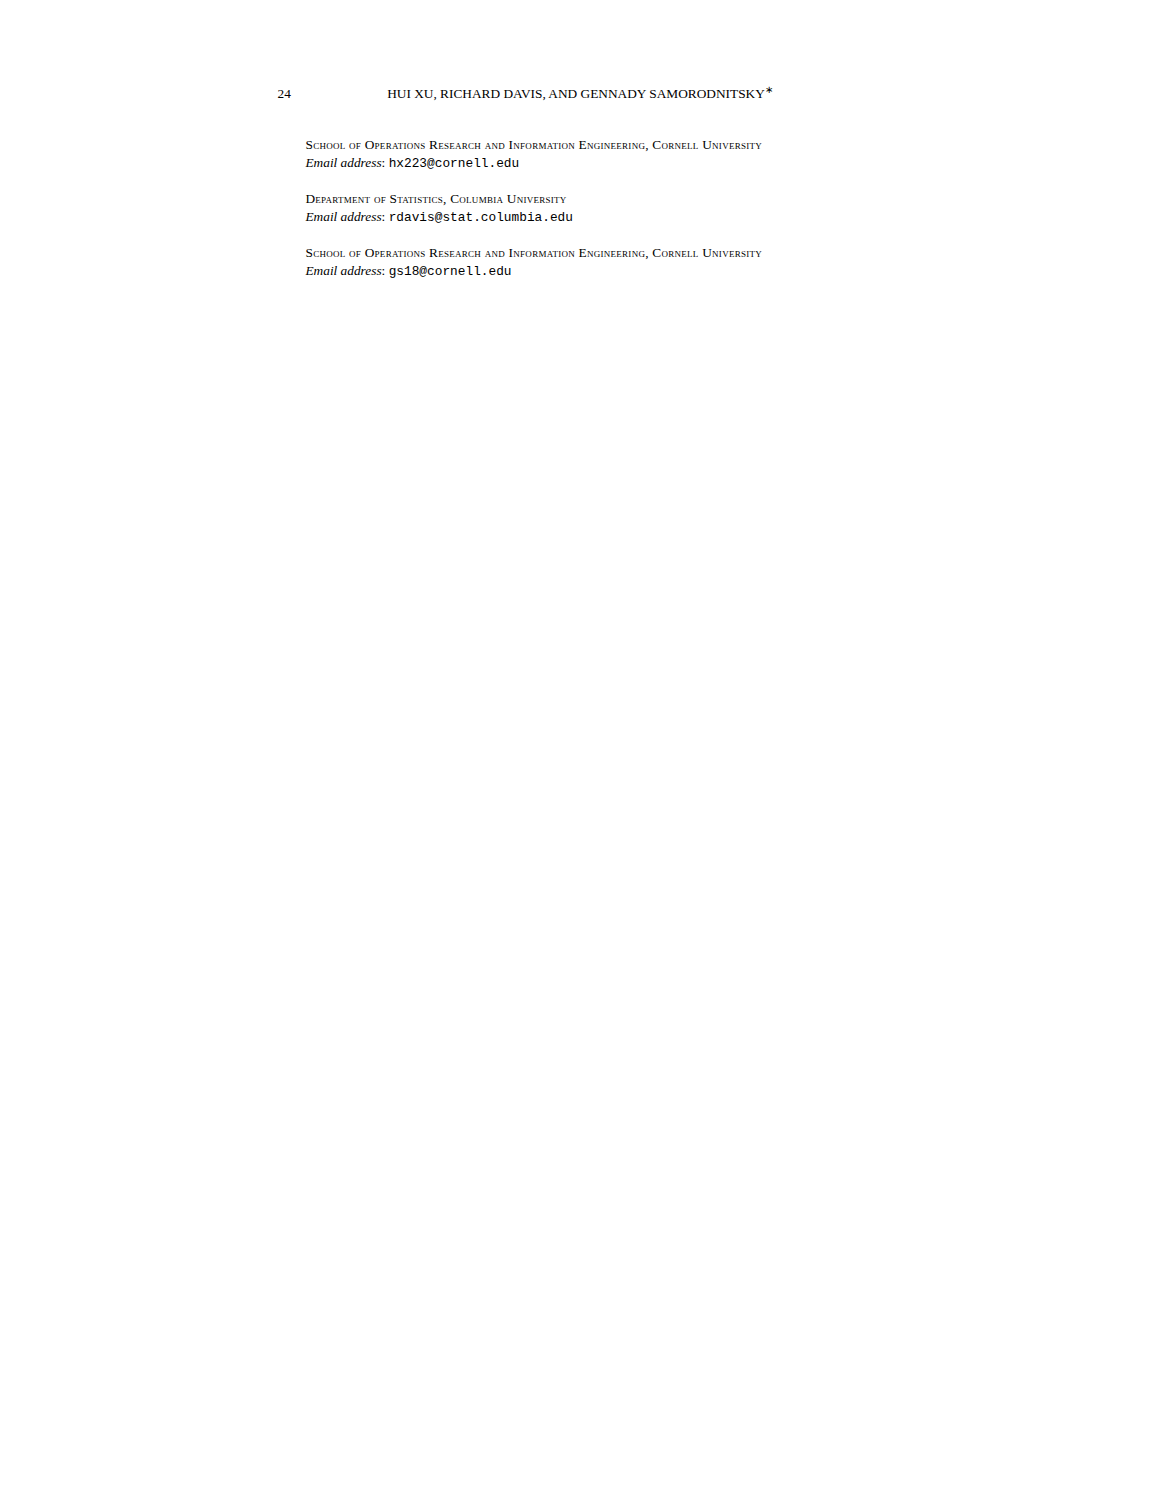24 HUI XU, RICHARD DAVIS, AND GENNADY SAMORODNITSKY∗
School of Operations Research and Information Engineering, Cornell University
Email address: hx223@cornell.edu
Department of Statistics, Columbia University
Email address: rdavis@stat.columbia.edu
School of Operations Research and Information Engineering, Cornell University
Email address: gs18@cornell.edu